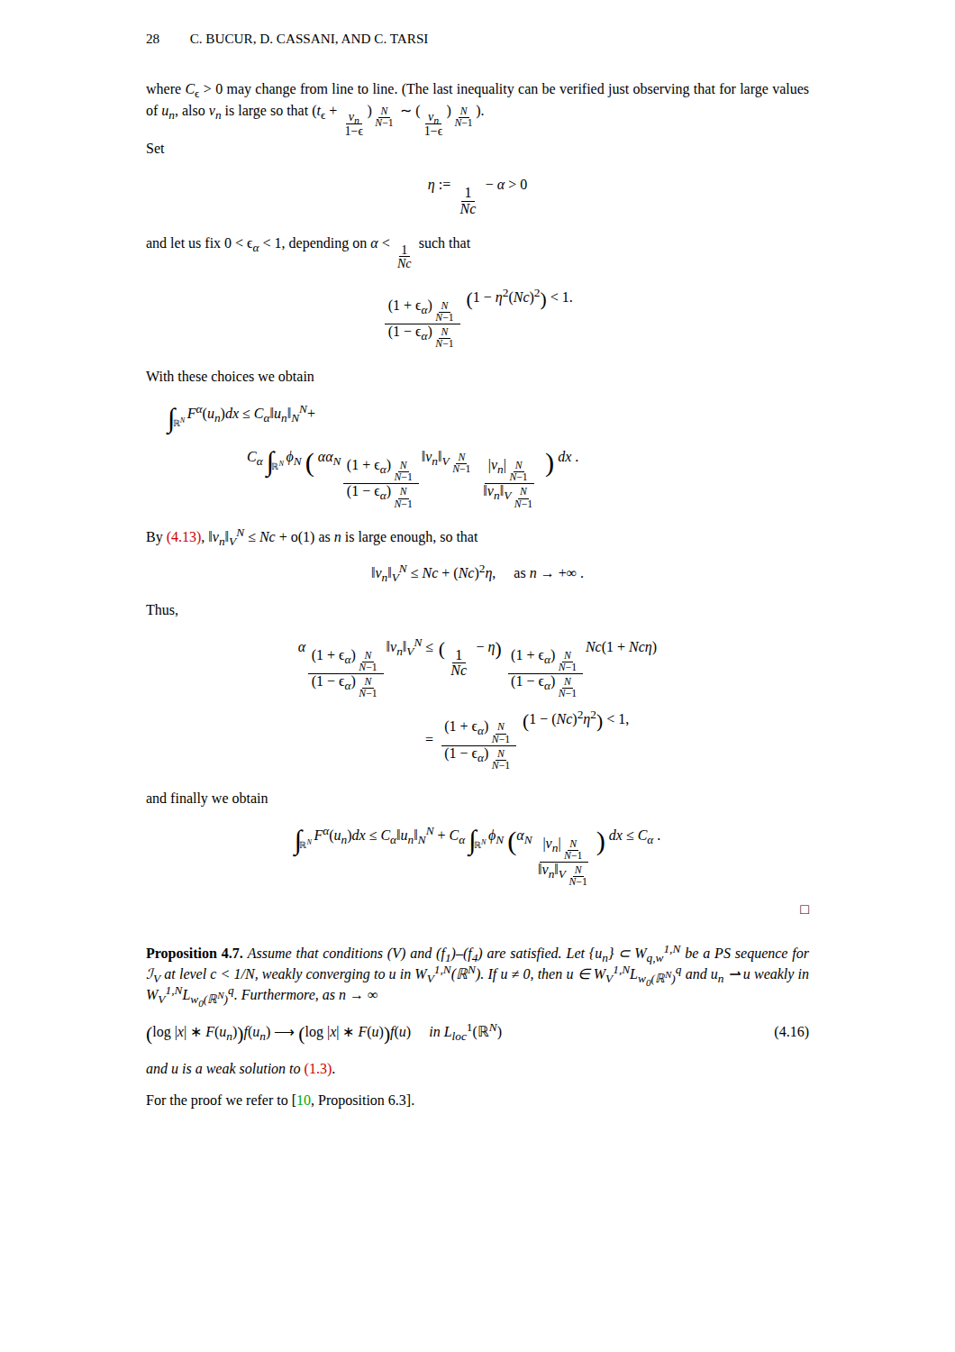28 C. BUCUR, D. CASSANI, AND C. TARSI
where Cϵ > 0 may change from line to line. (The last inequality can be verified just observing that for large values of un, also vn is large so that (tϵ + vn 1−ϵ)NN−1 ∼ (vn 1−ϵ)NN−1).
Set
η := 1 Nc − α > 0
and let us fix 0 < ϵα < 1, depending on α < 1 Nc such that
(1 + ϵα)NN−1(1 − ϵα)NN−1 (1 − η2(Nc)2) < 1.
With these choices we obtain
∫ℝN Fα(un)dx ≤ Cα‖un‖NN+
Cα ∫ℝN ϕN ( ααN(1 + ϵα)NN−1(1 − ϵα)NN−1‖vn‖VNN−1 |vn|NN−1‖vn‖VNN−1 ) dx .
By (4.13), ‖vn‖VN ≤ Nc + o(1) as n is large enough, so that
‖vn‖VN ≤ Nc + (Nc)2η, as n → +∞ .
Thus,
α(1 + ϵα)NN−1(1 − ϵα)NN−1‖vn‖VN ≤
(1 Nc − η) (1 + ϵα)NN−1(1 − ϵα)NN−1 Nc(1 + Ncη)
=
(1 + ϵα)NN−1(1 − ϵα)NN−1 (1 − (Nc)2η2) < 1,
and finally we obtain
∫ℝN Fα(un)dx ≤ Cα‖un‖NN + Cα ∫ℝN ϕN (αN|vn|NN−1‖vn‖VNN−1) dx ≤ Cα .
□
Proposition 4.7. Assume that conditions (V) and (f1)–(f4) are satisfied. Let {un} ⊂ Wq,w1,N be a PS sequence for ℐV at level c < 1/N, weakly converging to u in WV1,N(ℝN). If u ≠ 0, then u ∈ WV1,NLw0(ℝN)q and un ⇀ u weakly in WV1,NLw0(ℝN)q. Furthermore, as n → ∞
(log |x| ∗ F(un)) f(un) ⟶ (log |x| ∗ F(u)) f(u) in Lloc1(ℝN) (4.16)
and u is a weak solution to (1.3).
For the proof we refer to [10, Proposition 6.3].